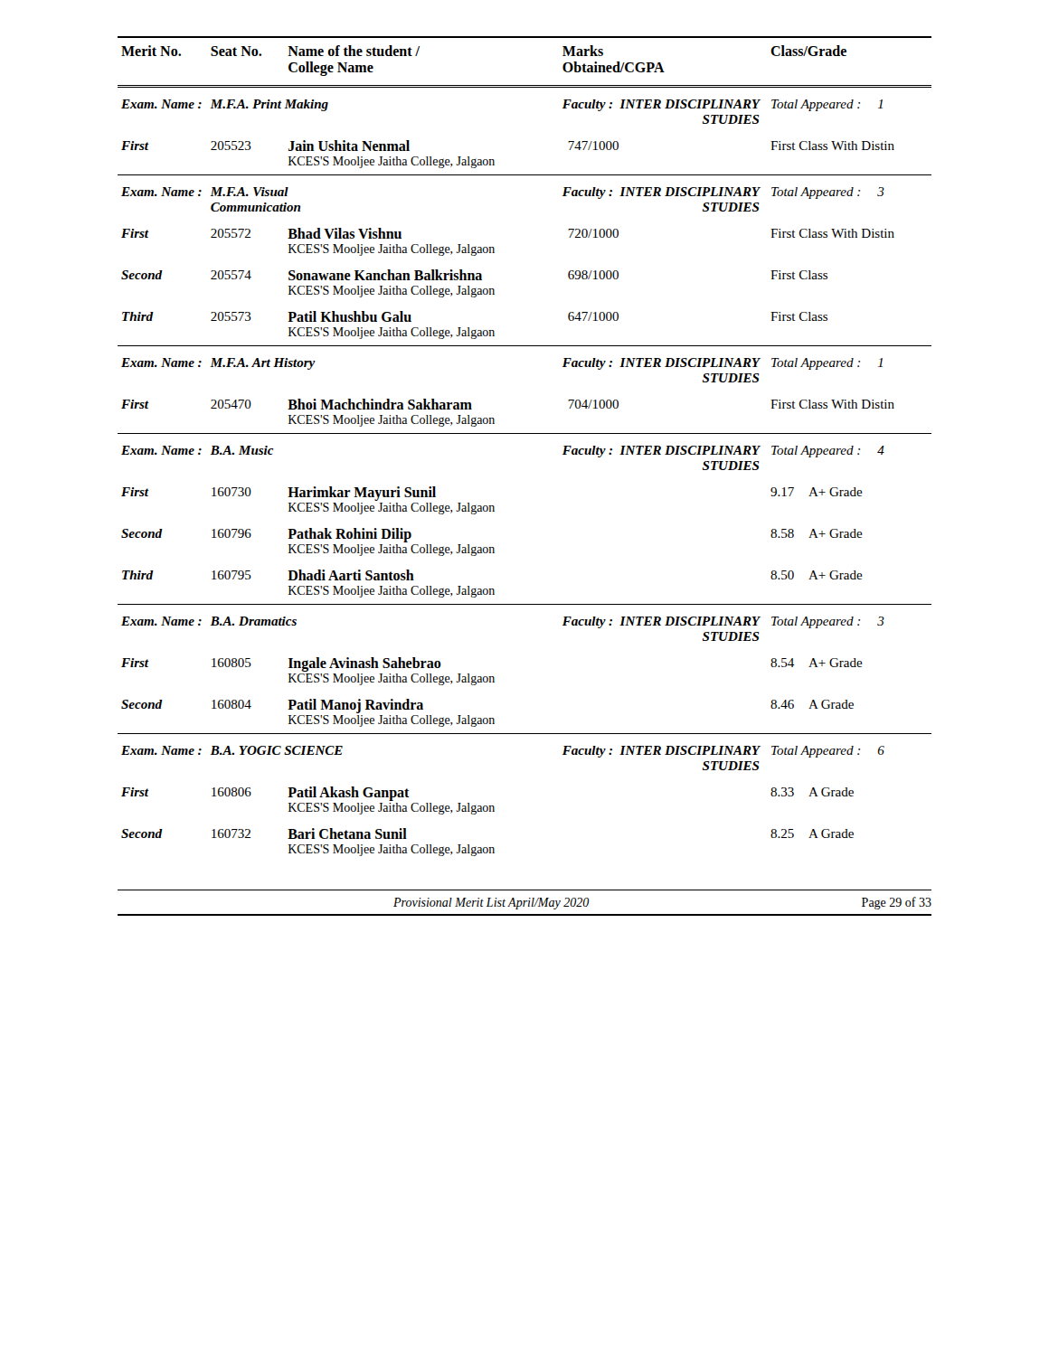| Merit No. | Seat No. | Name of the student / College Name | Marks Obtained/CGPA | Class/Grade |
| --- | --- | --- | --- | --- |
| Exam. Name : | M.F.A. Print Making | Faculty : INTER DISCIPLINARY STUDIES | Total Appeared : 1 |
| First | 205523 | Jain Ushita Nenmal KCES'S Mooljee Jaitha College, Jalgaon | 747/1000 | First Class With Distin |
| Exam. Name : | M.F.A. Visual Communication | Faculty : INTER DISCIPLINARY STUDIES | Total Appeared : 3 |
| First | 205572 | Bhad Vilas Vishnu KCES'S Mooljee Jaitha College, Jalgaon | 720/1000 | First Class With Distin |
| Second | 205574 | Sonawane Kanchan Balkrishna KCES'S Mooljee Jaitha College, Jalgaon | 698/1000 | First Class |
| Third | 205573 | Patil Khushbu Galu KCES'S Mooljee Jaitha College, Jalgaon | 647/1000 | First Class |
| Exam. Name : | M.F.A. Art History | Faculty : INTER DISCIPLINARY STUDIES | Total Appeared : 1 |
| First | 205470 | Bhoi Machchindra Sakharam KCES'S Mooljee Jaitha College, Jalgaon | 704/1000 | First Class With Distin |
| Exam. Name : | B.A. Music | Faculty : INTER DISCIPLINARY STUDIES | Total Appeared : 4 |
| First | 160730 | Harimkar Mayuri Sunil KCES'S Mooljee Jaitha College, Jalgaon | | 9.17 A+ Grade |
| Second | 160796 | Pathak Rohini Dilip KCES'S Mooljee Jaitha College, Jalgaon | | 8.58 A+ Grade |
| Third | 160795 | Dhadi Aarti Santosh KCES'S Mooljee Jaitha College, Jalgaon | | 8.50 A+ Grade |
| Exam. Name : | B.A. Dramatics | Faculty : INTER DISCIPLINARY STUDIES | Total Appeared : 3 |
| First | 160805 | Ingale Avinash Sahebrao KCES'S Mooljee Jaitha College, Jalgaon | | 8.54 A+ Grade |
| Second | 160804 | Patil Manoj Ravindra KCES'S Mooljee Jaitha College, Jalgaon | | 8.46 A Grade |
| Exam. Name : | B.A. YOGIC SCIENCE | Faculty : INTER DISCIPLINARY STUDIES | Total Appeared : 6 |
| First | 160806 | Patil Akash Ganpat KCES'S Mooljee Jaitha College, Jalgaon | | 8.33 A Grade |
| Second | 160732 | Bari Chetana Sunil KCES'S Mooljee Jaitha College, Jalgaon | | 8.25 A Grade |
Provisional Merit List April/May 2020
Page 29 of 33